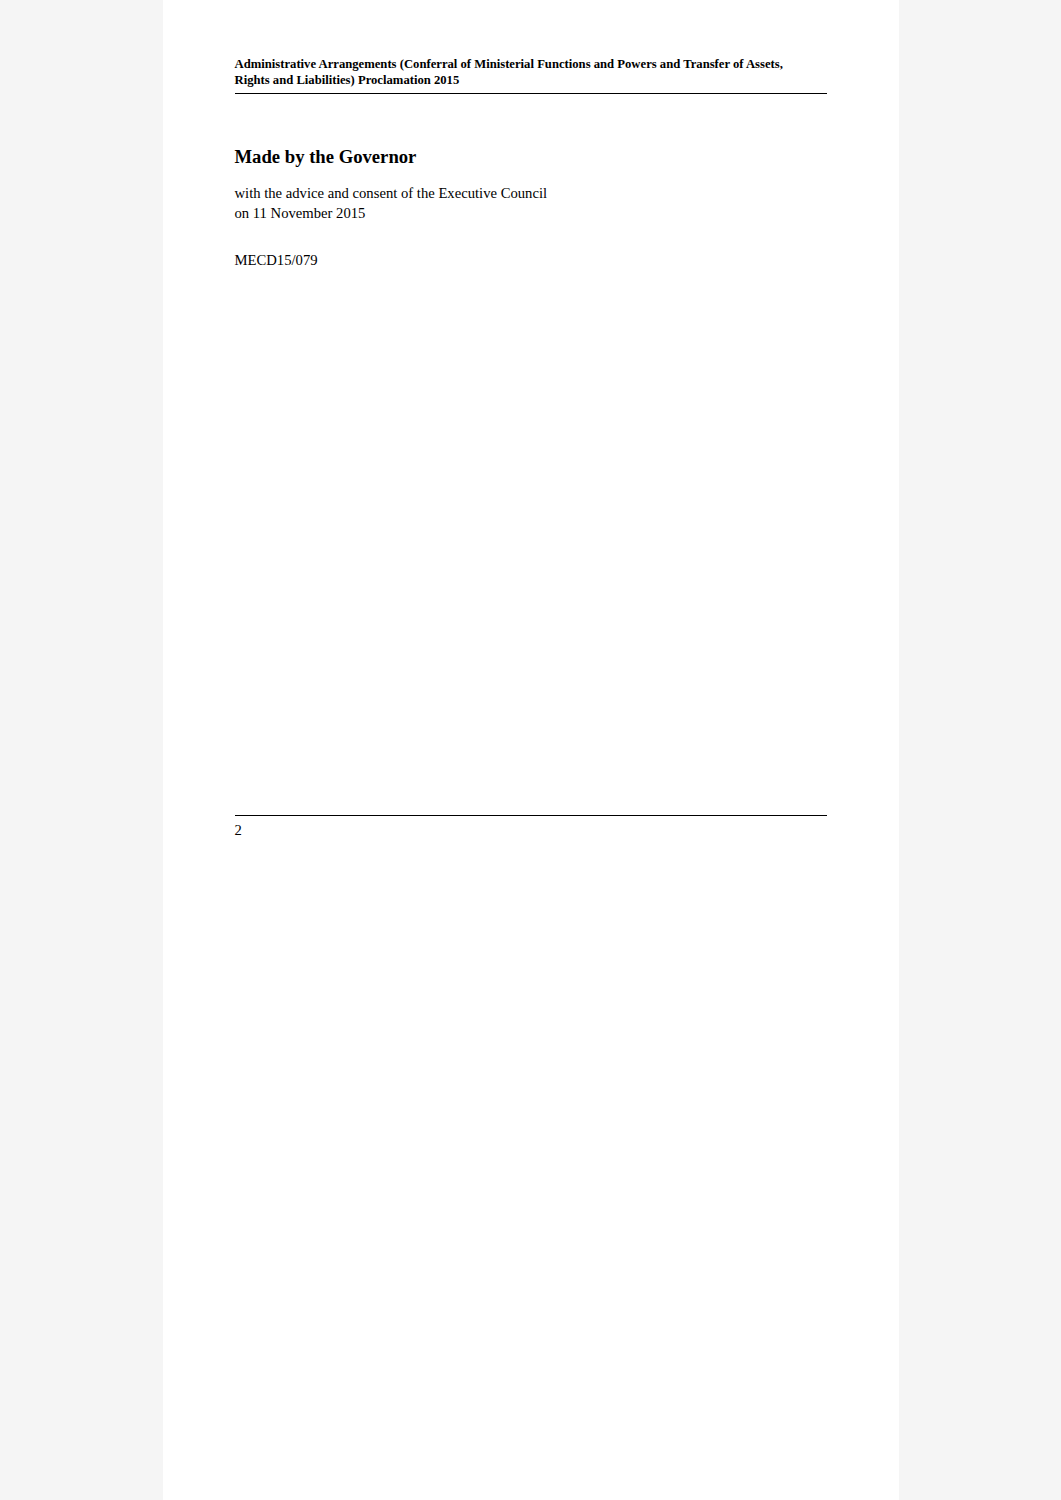Administrative Arrangements (Conferral of Ministerial Functions and Powers and Transfer of Assets,
Rights and Liabilities) Proclamation 2015
Made by the Governor
with the advice and consent of the Executive Council
on 11 November 2015
MECD15/079
2